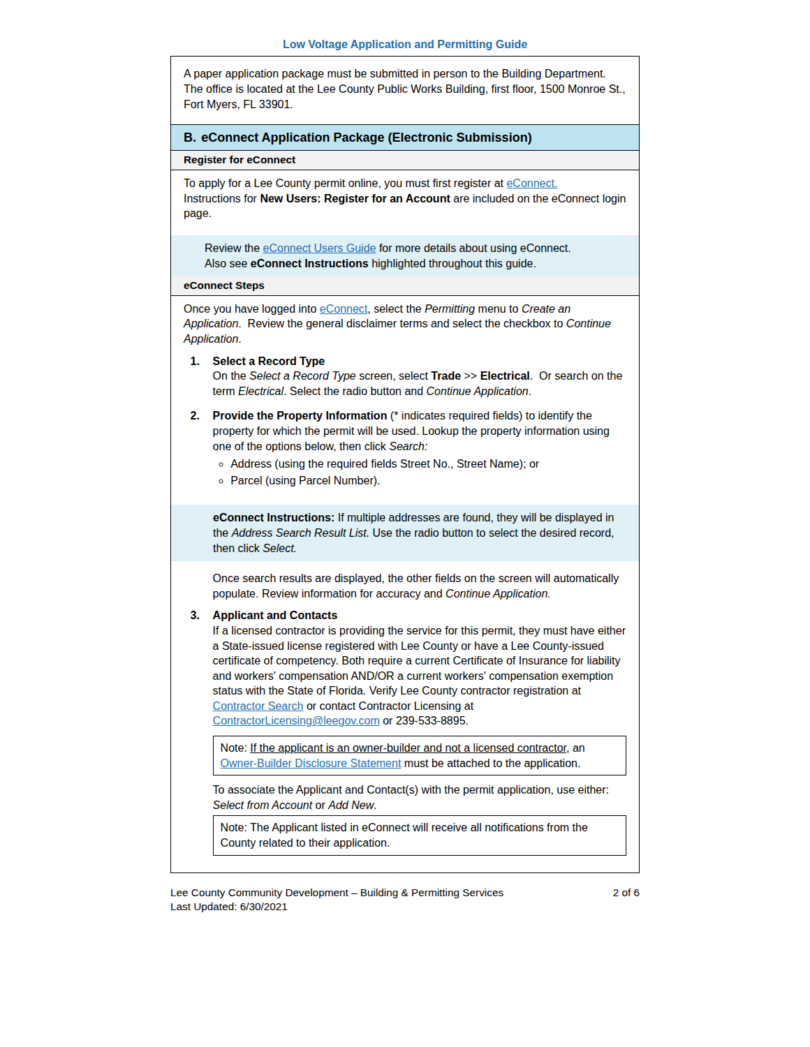Low Voltage Application and Permitting Guide
A paper application package must be submitted in person to the Building Department. The office is located at the Lee County Public Works Building, first floor, 1500 Monroe St., Fort Myers, FL 33901.
B. eConnect Application Package (Electronic Submission)
Register for eConnect
To apply for a Lee County permit online, you must first register at eConnect.
Instructions for New Users: Register for an Account are included on the eConnect login page.
Review the eConnect Users Guide for more details about using eConnect.
Also see eConnect Instructions highlighted throughout this guide.
eConnect Steps
Once you have logged into eConnect, select the Permitting menu to Create an Application. Review the general disclaimer terms and select the checkbox to Continue Application.
Select a Record Type
On the Select a Record Type screen, select Trade >> Electrical. Or search on the term Electrical. Select the radio button and Continue Application.
Provide the Property Information (* indicates required fields) to identify the property for which the permit will be used. Lookup the property information using one of the options below, then click Search:
Address (using the required fields Street No., Street Name); or
Parcel (using Parcel Number).
eConnect Instructions: If multiple addresses are found, they will be displayed in the Address Search Result List. Use the radio button to select the desired record, then click Select.
Once search results are displayed, the other fields on the screen will automatically populate. Review information for accuracy and Continue Application.
Applicant and Contacts
If a licensed contractor is providing the service for this permit, they must have either a State-issued license registered with Lee County or have a Lee County-issued certificate of competency. Both require a current Certificate of Insurance for liability and workers' compensation AND/OR a current workers' compensation exemption status with the State of Florida. Verify Lee County contractor registration at Contractor Search or contact Contractor Licensing at ContractorLicensing@leegov.com or 239-533-8895.
Note: If the applicant is an owner-builder and not a licensed contractor, an Owner-Builder Disclosure Statement must be attached to the application.
To associate the Applicant and Contact(s) with the permit application, use either: Select from Account or Add New.
Note: The Applicant listed in eConnect will receive all notifications from the County related to their application.
Lee County Community Development – Building & Permitting Services
Last Updated: 6/30/2021
2 of 6